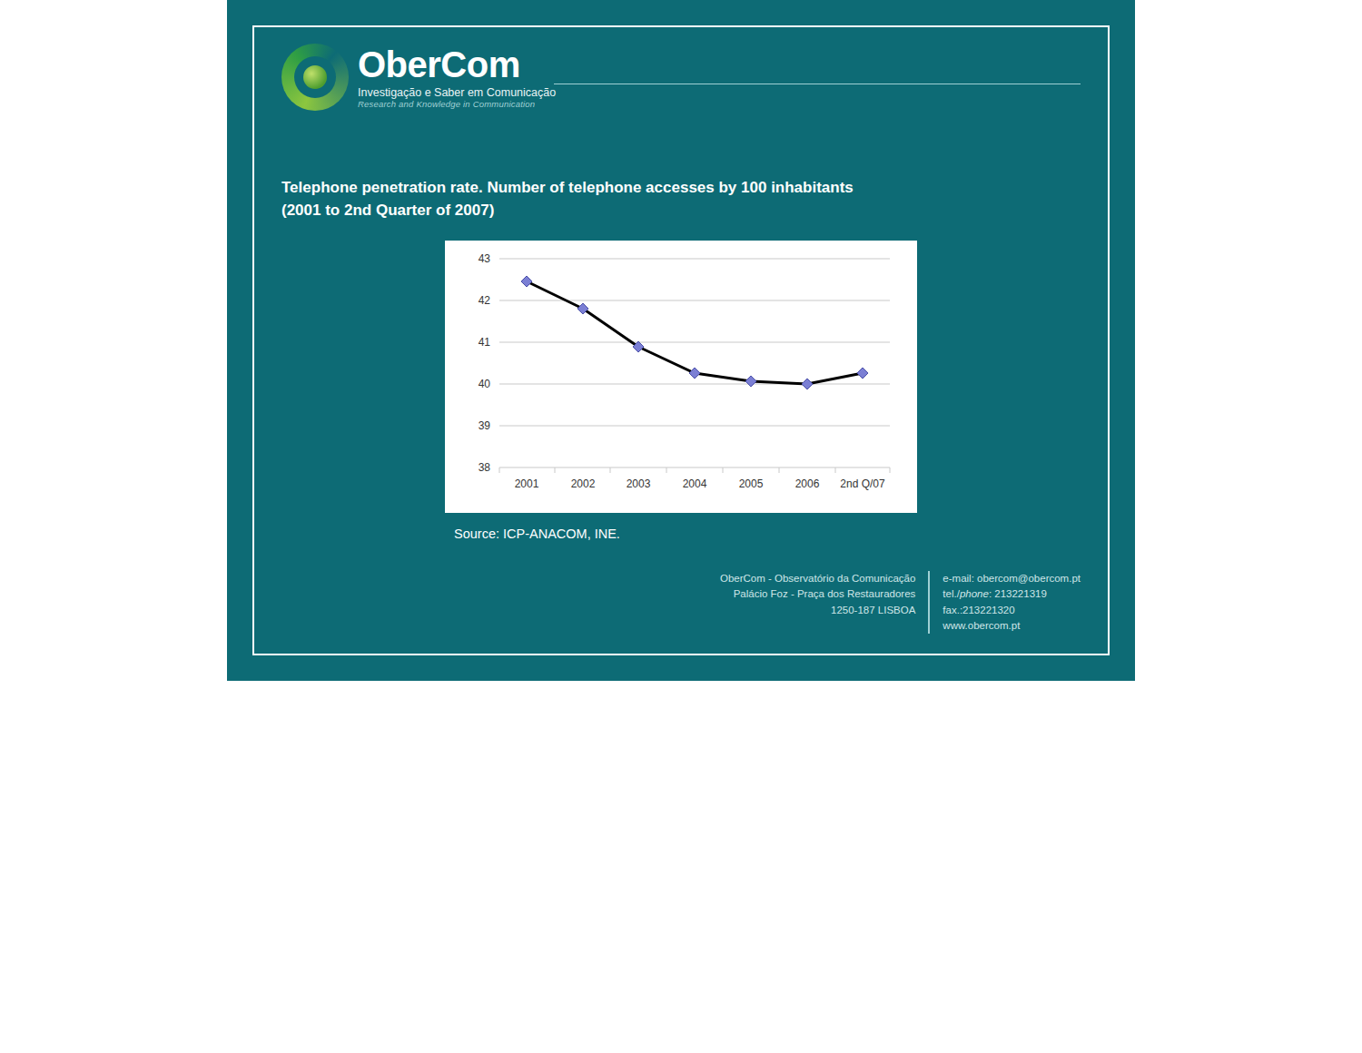Ober Com
Investigação e Saber em Comunicação
Research and Knowledge in Communication
Telephone penetration rate. Number of telephone accesses by 100 inhabitants
(2001 to 2nd Quarter of 2007)
43 42 41 40 39 38 2001 2002 2003 2004 2005 2006 2nd Q/07
Source: ICP-ANACOM, INE.
OberCom - Observatório da Comunicação
Palácio Foz - Praça dos Restauradores
1250-187 LISBOA
e-mail: obercom@obercom.pt
tel./phone: 213221319
fax.:213221320
www.obercom.pt